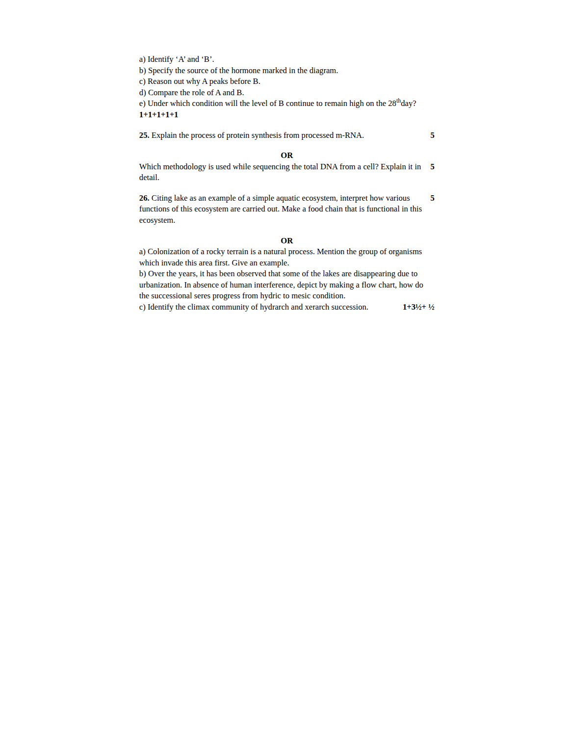a) Identify ‘A’ and ‘B’.
b) Specify the source of the hormone marked in the diagram.
c) Reason out why A peaks before B.
d) Compare the role of A and B.
e) Under which condition will the level of B continue to remain high on the 28thday? 1+1+1+1+1
25. Explain the process of protein synthesis from processed m-RNA. 5
OR
Which methodology is used while sequencing the total DNA from a cell? Explain it in detail. 5
26. Citing lake as an example of a simple aquatic ecosystem, interpret how various functions of this ecosystem are carried out. Make a food chain that is functional in this ecosystem. 5
OR
a) Colonization of a rocky terrain is a natural process. Mention the group of organisms which invade this area first. Give an example.
b) Over the years, it has been observed that some of the lakes are disappearing due to urbanization. In absence of human interference, depict by making a flow chart, how do the successional seres progress from hydric to mesic condition.
c) Identify the climax community of hydrarch and xerarch succession. 1+3½+ ½